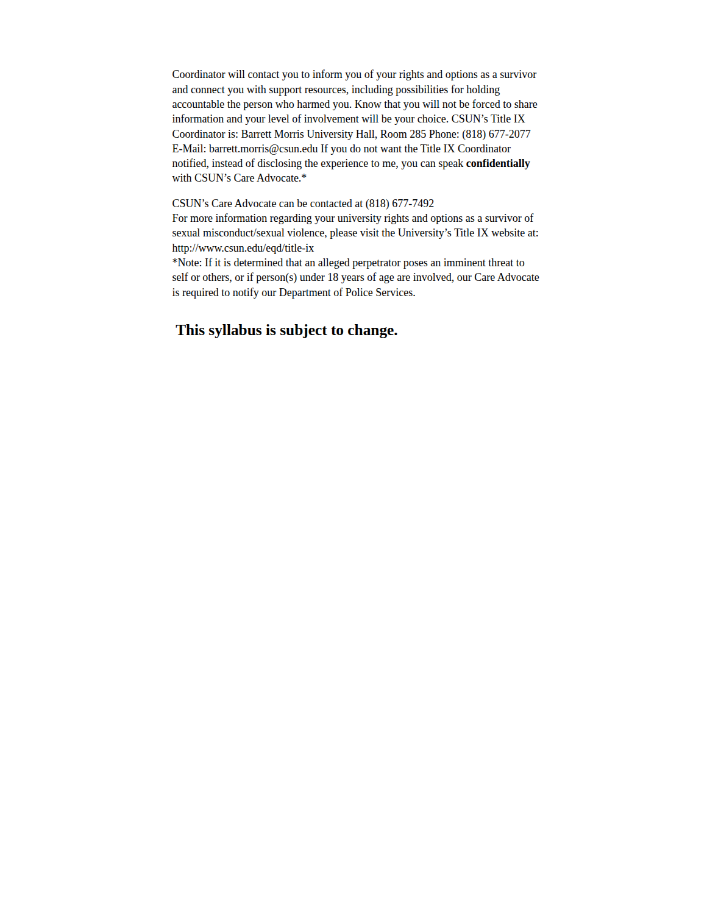Coordinator will contact you to inform you of your rights and options as a survivor and connect you with support resources, including possibilities for holding accountable the person who harmed you. Know that you will not be forced to share information and your level of involvement will be your choice. CSUN’s Title IX Coordinator is: Barrett Morris University Hall, Room 285 Phone: (818) 677-2077 E-Mail: barrett.morris@csun.edu If you do not want the Title IX Coordinator notified, instead of disclosing the experience to me, you can speak confidentially with CSUN’s Care Advocate.*
CSUN’s Care Advocate can be contacted at (818) 677-7492
For more information regarding your university rights and options as a survivor of sexual misconduct/sexual violence, please visit the University’s Title IX website at: http://www.csun.edu/eqd/title-ix
*Note: If it is determined that an alleged perpetrator poses an imminent threat to self or others, or if person(s) under 18 years of age are involved, our Care Advocate is required to notify our Department of Police Services.
This syllabus is subject to change.